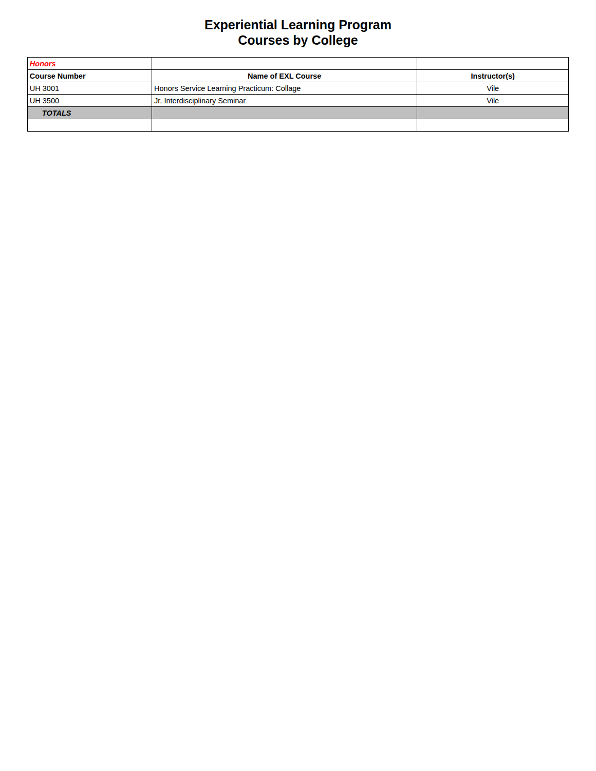Experiential Learning Program
Courses by College
| Honors | | |
| Course Number | Name of EXL Course | Instructor(s) |
| UH 3001 | Honors Service Learning Practicum: Collage | Vile |
| UH 3500 | Jr. Interdisciplinary Seminar | Vile |
| TOTALS | | |